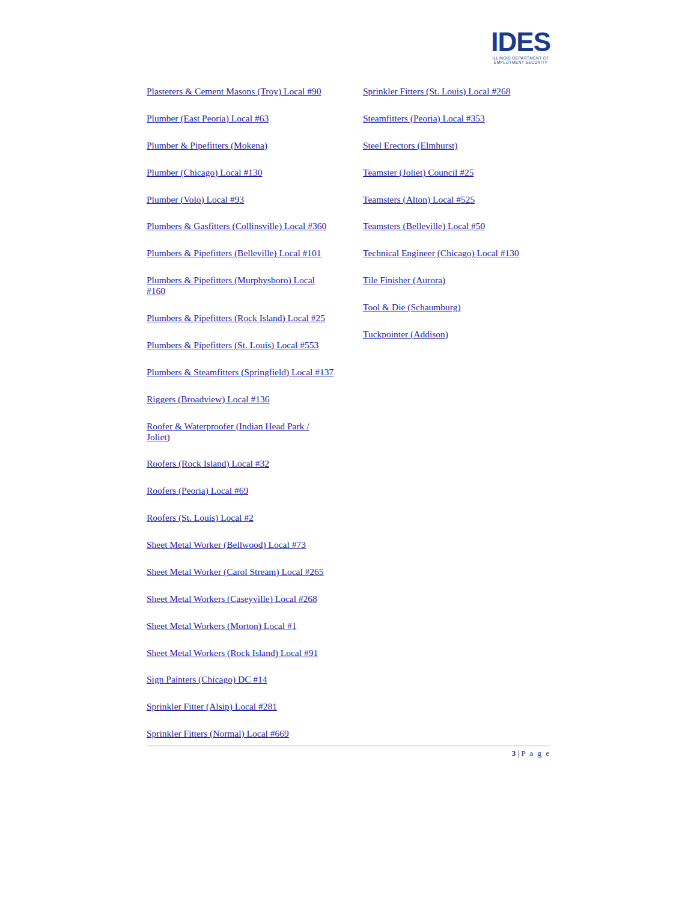IDES
ILLINOIS DEPARTMENT OF
EMPLOYMENT SECURITY
Plasterers & Cement Masons (Troy) Local #90
Plumber (East Peoria) Local #63
Plumber & Pipefitters (Mokena)
Plumber (Chicago) Local #130
Plumber (Volo) Local #93
Plumbers & Gasfitters (Collinsville) Local #360
Plumbers & Pipefitters (Belleville) Local #101
Plumbers & Pipefitters (Murphysboro) Local #160
Plumbers & Pipefitters (Rock Island) Local #25
Plumbers & Pipefitters (St. Louis) Local #553
Plumbers & Steamfitters (Springfield) Local #137
Riggers (Broadview) Local #136
Roofer & Waterproofer (Indian Head Park / Joliet)
Roofers (Rock Island) Local #32
Roofers (Peoria) Local #69
Roofers (St. Louis) Local #2
Sheet Metal Worker (Bellwood) Local #73
Sheet Metal Worker (Carol Stream) Local #265
Sheet Metal Workers (Caseyville) Local #268
Sheet Metal Workers (Morton) Local #1
Sheet Metal Workers (Rock Island) Local #91
Sign Painters (Chicago) DC #14
Sprinkler Fitter (Alsip) Local #281
Sprinkler Fitters (Normal) Local #669
Sprinkler Fitters (St. Louis) Local #268
Steamfitters (Peoria) Local #353
Steel Erectors (Elmhurst)
Teamster (Joliet) Council #25
Teamsters (Alton) Local #525
Teamsters (Belleville) Local #50
Technical Engineer (Chicago) Local #130
Tile Finisher (Aurora)
Tool & Die (Schaumburg)
Tuckpointer (Addison)
3 | P a g e